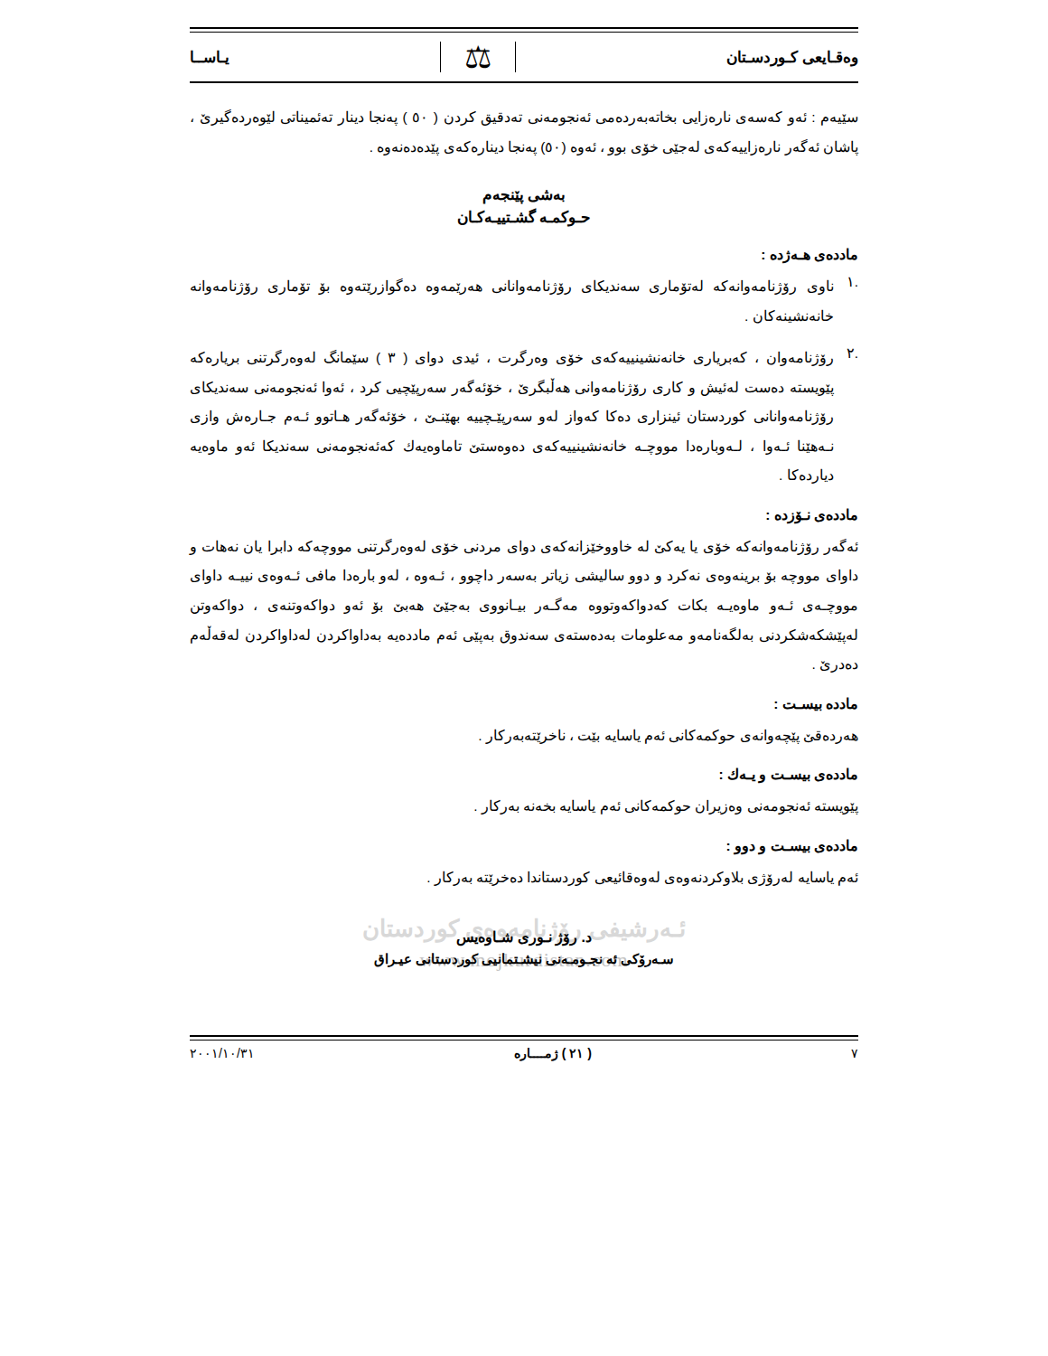وەقـایعی کـوردسـتان
⚖
یـاســا
سێیەم : ئەو کەسەی نارەزایی بخاتەبەردەمی ئەنجومەنی تەدقیق کردن ( ٥٠ ) پەنجا دینار تەئمیناتی لێوەردەگیرێ ، پاشان ئەگەر نارەزاییەکەی لەجێی خۆی بوو ، ئەوە (٥٠) پەنجا دینارەکەی پێدەدەنەوە .
بەشی پێنجەم
حـوکمـە گشـتییـەکـان
ماددەی هـەژدە :
.١ ناوی رۆژنامەوانەکە لەتۆماری سەندیکای رۆژنامەوانانی هەرێمەوە دەگوازرێتەوە بۆ تۆماری رۆژنامەوانە خانەنشینەکان .
.٢ رۆژنامەوان ، کەبریاری خانەنشینییەکەی خۆی وەرگرت ، ئیدی دوای ( ٣ ) سێمانگ لەوەرگرتنی بریارەکە پێویستە دەست لەئیش و کاری رۆژنامەوانی هەڵبگرێ ، خۆئەگەر سەرپێچیی کرد ، ئەوا ئەنجومەنی سەندیکای رۆژنامەوانانی کوردستان ئینزاری دەکا کەواز لەو سەرپێـچییە بهێنـێ ، خۆئەگەر هـاتوو ئـەم جـارەش وازی نـەهێنا ئـەوا ، لـەوبارەدا مووچـە خانەنشینییەکەی دەوەستێ تاماوەیەك کەئەنجومەنی سەندیکا ئەو ماوەیە دیاردەکا .
ماددەی نـۆزدە :
ئەگەر رۆژنامەوانەکە خۆی یا یەکێ لە خاووخێزانەکەی دوای مردنی خۆی لەوەرگرتنی مووچەکە دابرا یان نەهات و داوای مووچە بۆ برینەوەی نەکرد و دوو سالیشی زیاتر بەسەر داچوو ، ئـەوە ، لەو بارەدا مافی ئـەوەی نییـە داوای مووچـەی ئـەو ماوەیـە بکات کەدواکەوتووە مەگـەر بیـانووی بەجێێ هەبێ بۆ ئەو دواکەوتنەی ، دواکەوتن لەپێشکەشکردنی بەلگەنامەو مەعلومات بەدەستەی سەندوق بەپێی ئەم ماددەیە بەداواکردن لەداواکردن لەقەڵەم دەدرێ .
ماددە بیسـت :
هەردەقێ پێچەوانەی حوکمەکانی ئەم یاسایە بێت ، ناخرێتەبەرکار .
ماددەی بیسـت و یـەك :
پێویستە ئەنجومەنی وەزیران حوکمەکانی ئەم یاسایە بخەنە بەرکار .
ماددەی بیسـت و دوو :
ئەم یاسایە لەرۆژی بلاوکردنەوەی لەوەقائیعی کوردستاندا دەخرێتە بەرکار .
د. رۆژ نـوری شـاوەیس
سـەرۆکی ئە نجـومـەنی نیشـتمانیی کوردستانی عیـراق
ئـەرشیفی رۆژنامەوەی کوردستان
www.mojkurdistan.com
٧ ( ٢١ ) ژمــــارە ٢٠٠١/١٠/٣١